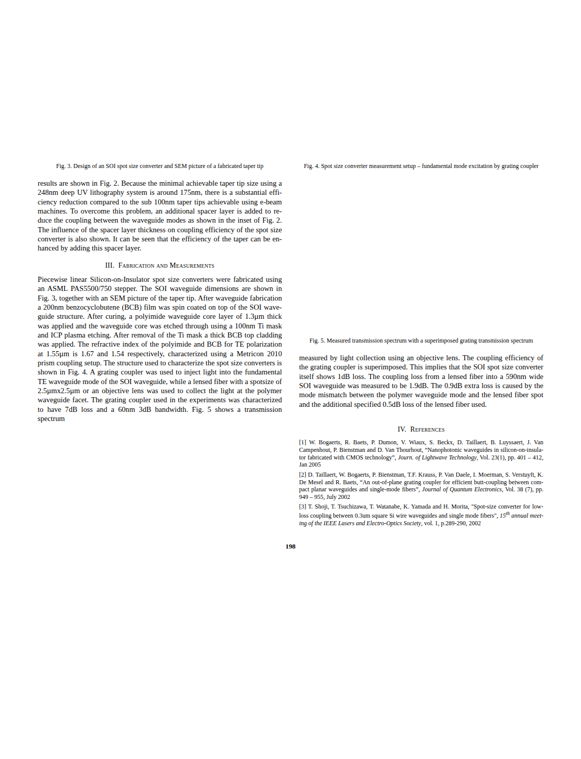Fig. 3. Design of an SOI spot size converter and SEM picture of a fabricated taper tip
results are shown in Fig. 2. Because the minimal achievable taper tip size using a 248nm deep UV lithography system is around 175nm, there is a substantial efficiency reduction compared to the sub 100nm taper tips achievable using e-beam machines. To overcome this problem, an additional spacer layer is added to reduce the coupling between the waveguide modes as shown in the inset of Fig. 2. The influence of the spacer layer thickness on coupling efficiency of the spot size converter is also shown. It can be seen that the efficiency of the taper can be enhanced by adding this spacer layer.
III. Fabrication and Measurements
Piecewise linear Silicon-on-Insulator spot size converters were fabricated using an ASML PAS5500/750 stepper. The SOI waveguide dimensions are shown in Fig. 3, together with an SEM picture of the taper tip. After waveguide fabrication a 200nm benzocyclobutene (BCB) film was spin coated on top of the SOI waveguide structure. After curing, a polyimide waveguide core layer of 1.3µm thick was applied and the waveguide core was etched through using a 100nm Ti mask and ICP plasma etching. After removal of the Ti mask a thick BCB top cladding was applied. The refractive index of the polyimide and BCB for TE polarization at 1.55µm is 1.67 and 1.54 respectively, characterized using a Metricon 2010 prism coupling setup. The structure used to characterize the spot size converters is shown in Fig. 4. A grating coupler was used to inject light into the fundamental TE waveguide mode of the SOI waveguide, while a lensed fiber with a spotsize of 2.5µmx2.5µm or an objective lens was used to collect the light at the polymer waveguide facet. The grating coupler used in the experiments was characterized to have 7dB loss and a 60nm 3dB bandwidth. Fig. 5 shows a transmission spectrum
Fig. 4. Spot size converter measurement setup – fundamental mode excitation by grating coupler
Fig. 5. Measured transmission spectrum with a superimposed grating transmission spectrum
measured by light collection using an objective lens. The coupling efficiency of the grating coupler is superimposed. This implies that the SOI spot size converter itself shows 1dB loss. The coupling loss from a lensed fiber into a 590nm wide SOI waveguide was measured to be 1.9dB. The 0.9dB extra loss is caused by the mode mismatch between the polymer waveguide mode and the lensed fiber spot and the additional specified 0.5dB loss of the lensed fiber used.
IV. References
[1] W. Bogaerts, R. Baets, P. Dumon, V. Wiaux, S. Beckx, D. Taillaert, B. Luyssaert, J. Van Campenhout, P. Bienstman and D. Van Thourhout, “Nanophotonic waveguides in silicon-on-insulator fabricated with CMOS technology”, Journ. of Lightwave Technology, Vol. 23(1), pp. 401 – 412, Jan 2005
[2] D. Taillaert, W. Bogaerts, P. Bienstman, T.F. Krauss, P. Van Daele, I. Moerman, S. Verstuyft, K. De Mesel and R. Baets, “An out-of-plane grating coupler for efficient butt-coupling between compact planar waveguides and single-mode fibers”, Journal of Quantum Electronics, Vol. 38 (7), pp. 949 – 955, July 2002
[3] T. Shoji, T. Tsuchizawa, T. Watanabe, K. Yamada and H. Morita, "Spot-size converter for low-loss coupling between 0.3um square Si wire waveguides and single mode fibers", 15th annual meeting of the IEEE Lasers and Electro-Optics Society, vol. 1, p.289-290, 2002
198